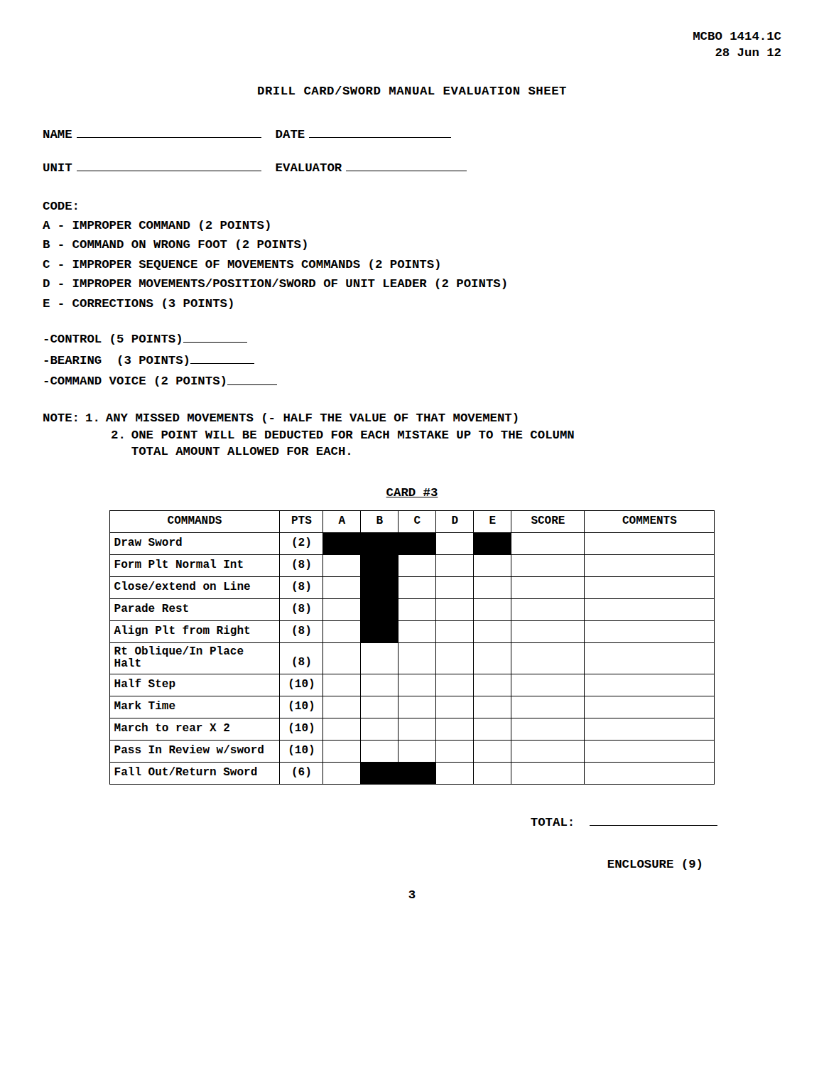MCBO 1414.1C 28 Jun 12
DRILL CARD/SWORD MANUAL EVALUATION SHEET
NAME
DATE
UNIT
EVALUATOR
CODE:
A - IMPROPER COMMAND (2 POINTS)
B - COMMAND ON WRONG FOOT (2 POINTS)
C - IMPROPER SEQUENCE OF MOVEMENTS COMMANDS (2 POINTS)
D - IMPROPER MOVEMENTS/POSITION/SWORD OF UNIT LEADER (2 POINTS)
E - CORRECTIONS (3 POINTS)
-CONTROL (5 POINTS)
-BEARING (3 POINTS)
-COMMAND VOICE (2 POINTS)
NOTE: 1. ANY MISSED MOVEMENTS (- HALF THE VALUE OF THAT MOVEMENT)
2. ONE POINT WILL BE DEDUCTED FOR EACH MISTAKE UP TO THE COLUMN
TOTAL AMOUNT ALLOWED FOR EACH.
CARD #3
| COMMANDS | PTS | A | B | C | D | E | SCORE | COMMENTS |
| --- | --- | --- | --- | --- | --- | --- | --- | --- |
| Draw Sword | (2) | | | | | | | |
| Form Plt Normal Int | (8) | | | | | | | |
| Close/extend on Line | (8) | | | | | | | |
| Parade Rest | (8) | | | | | | | |
| Align Plt from Right | (8) | | | | | | | |
| Rt Oblique/In Place Halt | (8) | | | | | | | |
| Half Step | (10) | | | | | | | |
| Mark Time | (10) | | | | | | | |
| March to rear X 2 | (10) | | | | | | | |
| Pass In Review w/sword | (10) | | | | | | | |
| Fall Out/Return Sword | (6) | | | | | | | |
TOTAL:
ENCLOSURE (9)
3